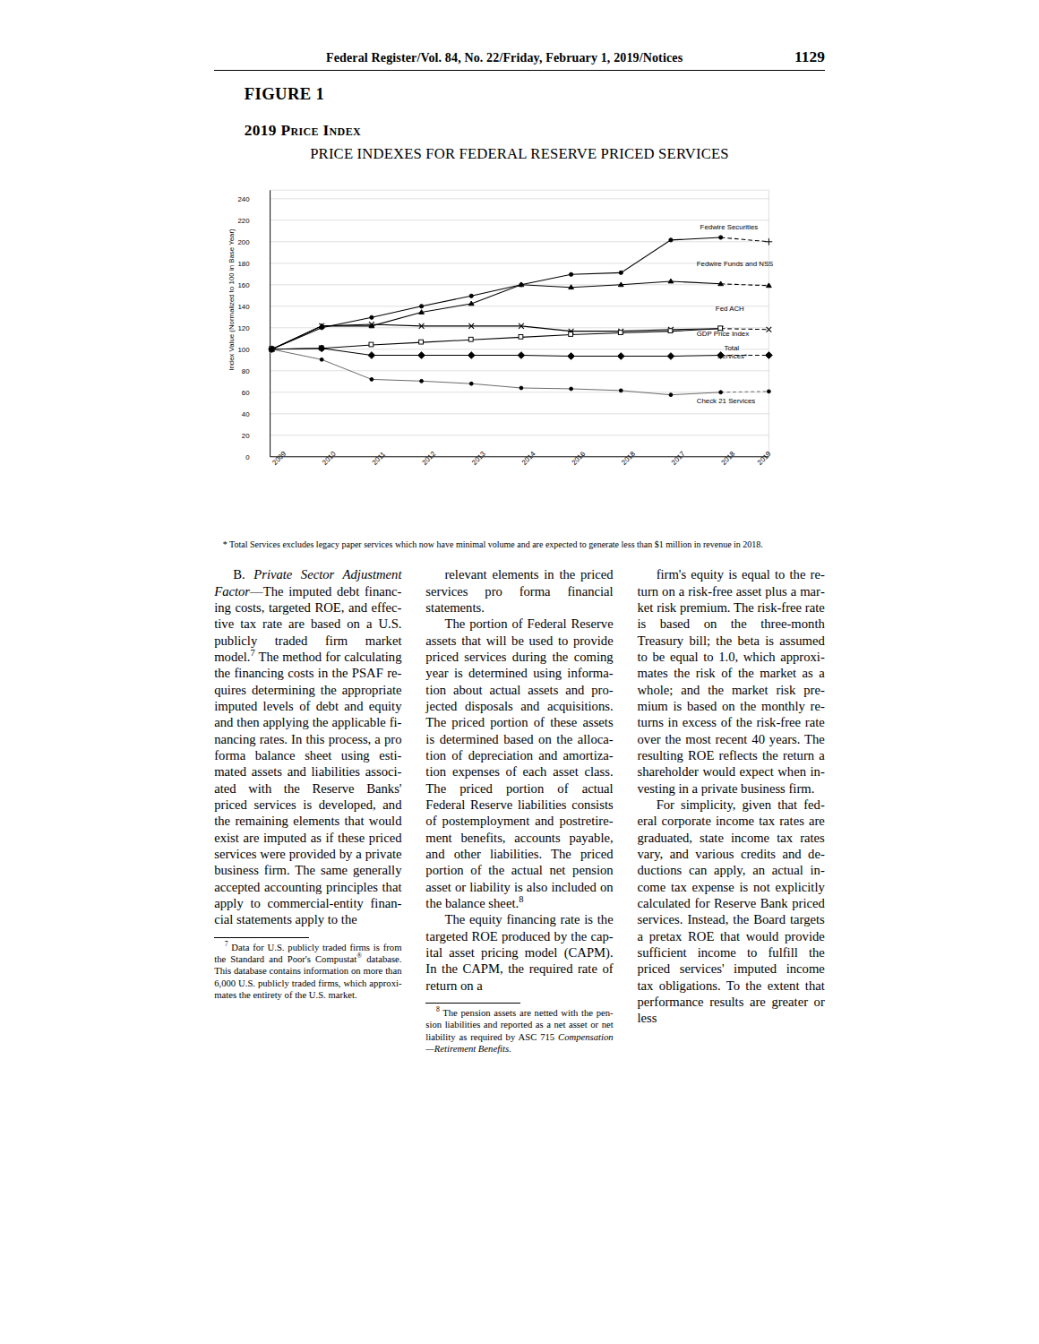Federal Register/Vol. 84, No. 22/Friday, February 1, 2019/Notices
1129
FIGURE 1
2019 Price Index
PRICE INDEXES FOR FEDERAL RESERVE PRICED SERVICES
Index Value (Normalized to 100 in Base Year) 240 220 200 180 160 140 120 100 80 60 40 20 0 2009 2010 2011 2012 2013 2014 2016 2018 2017 2018 2019 Fedwire Securities Fedwire Funds and NSS Fed ACH GDP Price Index Total Services* Check 21 Services
* Total Services excludes legacy paper services which now have minimal volume and are expected to generate less than $1 million in revenue in 2018.
B. Private Sector Adjustment Factor—The imputed debt financing costs, targeted ROE, and effective tax rate are based on a U.S. publicly traded firm market model.7 The method for calculating the financing costs in the PSAF requires determining the appropriate imputed levels of debt and equity and then applying the applicable financing rates. In this process, a pro forma balance sheet using estimated assets and liabilities associated with the Reserve Banks' priced services is developed, and the remaining elements that would exist are imputed as if these priced services were provided by a private business firm. The same generally accepted accounting principles that apply to commercial-entity financial statements apply to the
7 Data for U.S. publicly traded firms is from the Standard and Poor's Compustat® database. This database contains information on more than 6,000 U.S. publicly traded firms, which approximates the entirety of the U.S. market.
relevant elements in the priced services pro forma financial statements.
The portion of Federal Reserve assets that will be used to provide priced services during the coming year is determined using information about actual assets and projected disposals and acquisitions. The priced portion of these assets is determined based on the allocation of depreciation and amortization expenses of each asset class. The priced portion of actual Federal Reserve liabilities consists of postemployment and postretirement benefits, accounts payable, and other liabilities. The priced portion of the actual net pension asset or liability is also included on the balance sheet.8
The equity financing rate is the targeted ROE produced by the capital asset pricing model (CAPM). In the CAPM, the required rate of return on a
8 The pension assets are netted with the pension liabilities and reported as a net asset or net liability as required by ASC 715 Compensation—Retirement Benefits.
firm's equity is equal to the return on a risk-free asset plus a market risk premium. The risk-free rate is based on the three-month Treasury bill; the beta is assumed to be equal to 1.0, which approximates the risk of the market as a whole; and the market risk premium is based on the monthly returns in excess of the risk-free rate over the most recent 40 years. The resulting ROE reflects the return a shareholder would expect when investing in a private business firm.
For simplicity, given that federal corporate income tax rates are graduated, state income tax rates vary, and various credits and deductions can apply, an actual income tax expense is not explicitly calculated for Reserve Bank priced services. Instead, the Board targets a pretax ROE that would provide sufficient income to fulfill the priced services' imputed income tax obligations. To the extent that performance results are greater or less